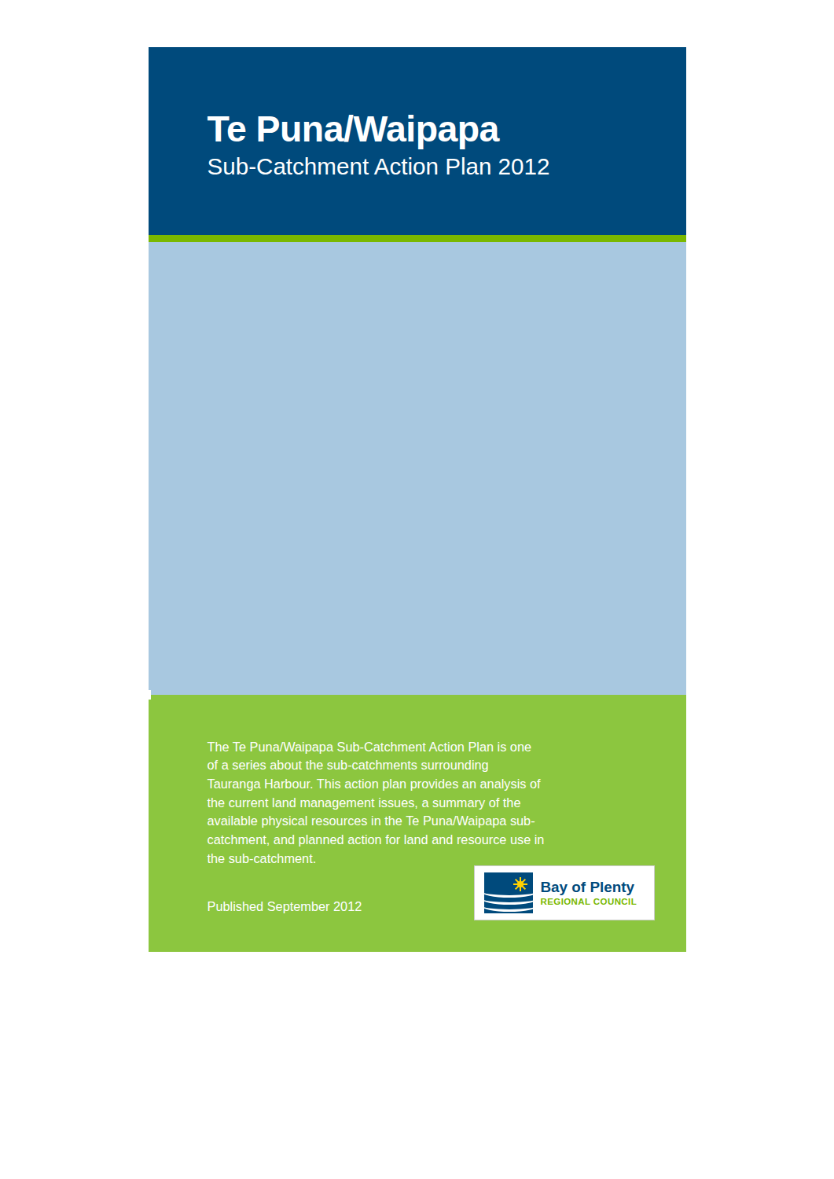Te Puna/Waipapa
Sub-Catchment Action Plan 2012
The Te Puna/Waipapa Sub-Catchment Action Plan is one of a series about the sub-catchments surrounding Tauranga Harbour. This action plan provides an analysis of the current land management issues, a summary of the available physical resources in the Te Puna/Waipapa sub-catchment, and planned action for land and resource use in the sub-catchment.
Published September 2012
Bay of Plenty REGIONAL COUNCIL